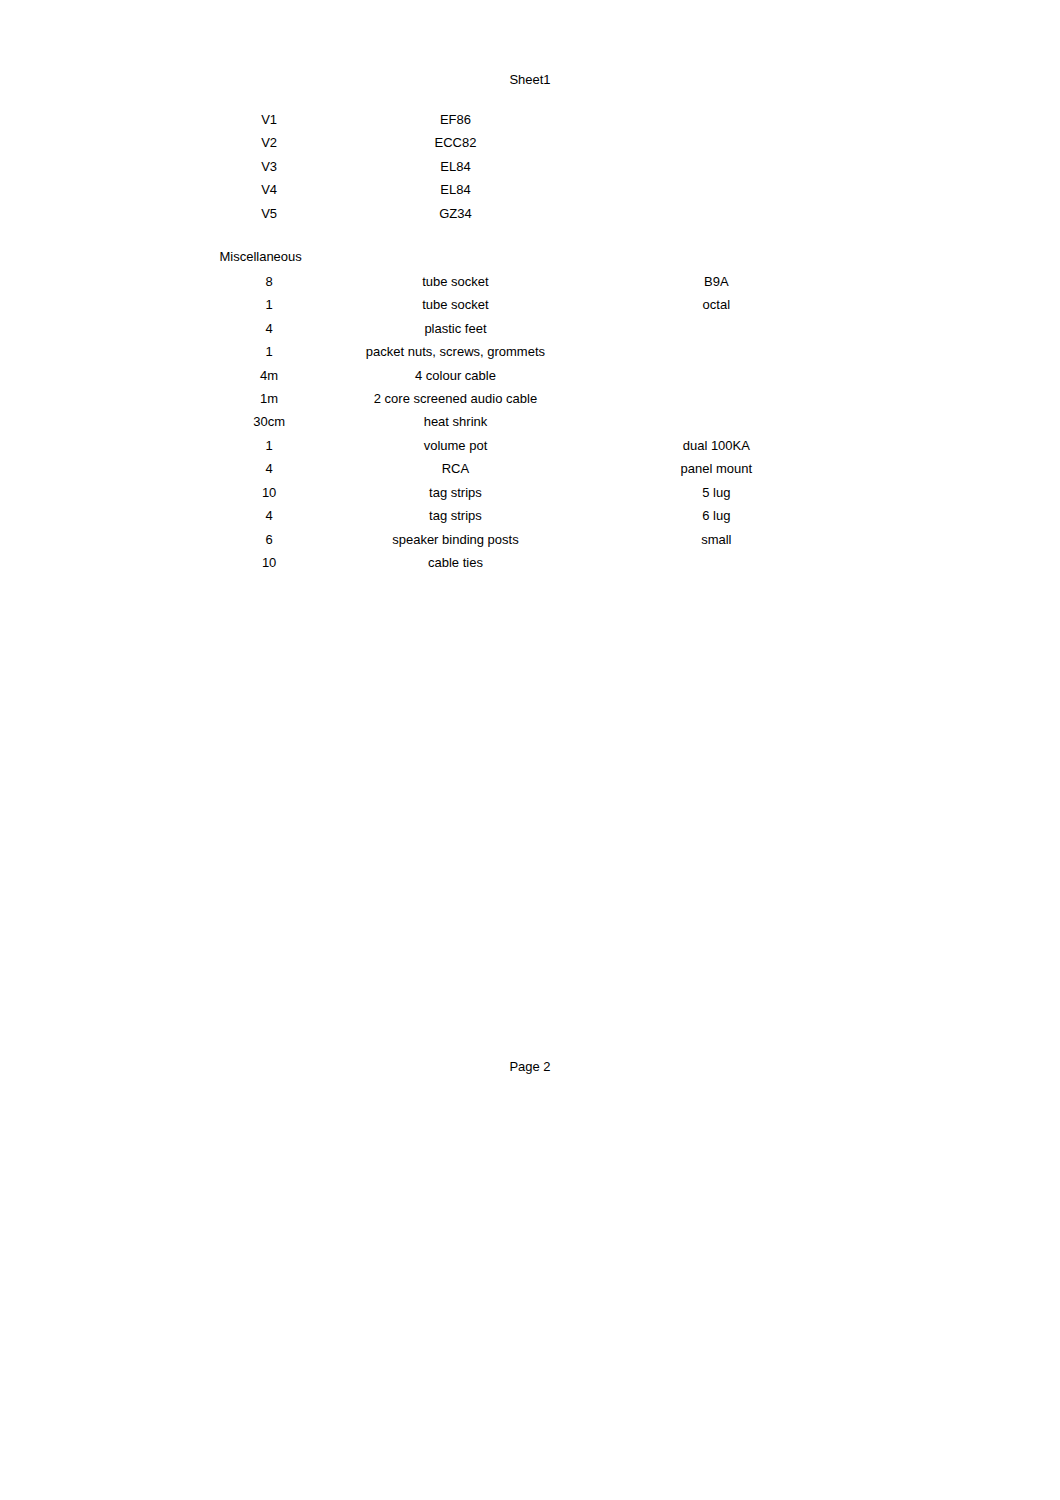Sheet1
| V1 | EF86 | |
| V2 | ECC82 | |
| V3 | EL84 | |
| V4 | EL84 | |
| V5 | GZ34 | |
| Miscellaneous |
| 8 | tube socket | B9A |
| 1 | tube socket | octal |
| 4 | plastic feet | |
| 1 | packet nuts, screws, grommets | |
| 4m | 4 colour cable | |
| 1m | 2 core screened audio cable | |
| 30cm | heat shrink | |
| 1 | volume pot | dual 100KA |
| 4 | RCA | panel mount |
| 10 | tag strips | 5 lug |
| 4 | tag strips | 6 lug |
| 6 | speaker binding posts | small |
| 10 | cable ties | |
Page 2